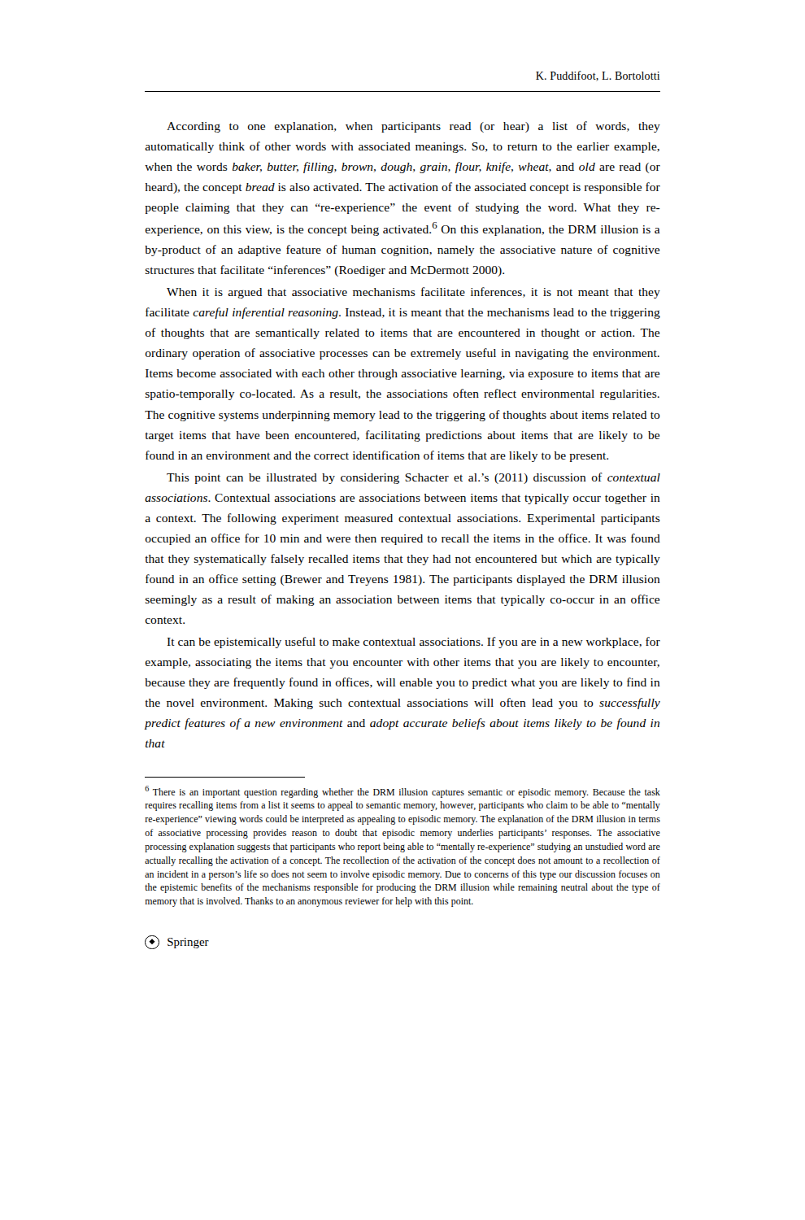K. Puddifoot, L. Bortolotti
According to one explanation, when participants read (or hear) a list of words, they automatically think of other words with associated meanings. So, to return to the earlier example, when the words baker, butter, filling, brown, dough, grain, flour, knife, wheat, and old are read (or heard), the concept bread is also activated. The activation of the associated concept is responsible for people claiming that they can “re-experience” the event of studying the word. What they re-experience, on this view, is the concept being activated.6 On this explanation, the DRM illusion is a by-product of an adaptive feature of human cognition, namely the associative nature of cognitive structures that facilitate “inferences” (Roediger and McDermott 2000).
When it is argued that associative mechanisms facilitate inferences, it is not meant that they facilitate careful inferential reasoning. Instead, it is meant that the mechanisms lead to the triggering of thoughts that are semantically related to items that are encountered in thought or action. The ordinary operation of associative processes can be extremely useful in navigating the environment. Items become associated with each other through associative learning, via exposure to items that are spatio-temporally co-located. As a result, the associations often reflect environmental regularities. The cognitive systems underpinning memory lead to the triggering of thoughts about items related to target items that have been encountered, facilitating predictions about items that are likely to be found in an environment and the correct identification of items that are likely to be present.
This point can be illustrated by considering Schacter et al.’s (2011) discussion of contextual associations. Contextual associations are associations between items that typically occur together in a context. The following experiment measured contextual associations. Experimental participants occupied an office for 10 min and were then required to recall the items in the office. It was found that they systematically falsely recalled items that they had not encountered but which are typically found in an office setting (Brewer and Treyens 1981). The participants displayed the DRM illusion seemingly as a result of making an association between items that typically co-occur in an office context.
It can be epistemically useful to make contextual associations. If you are in a new workplace, for example, associating the items that you encounter with other items that you are likely to encounter, because they are frequently found in offices, will enable you to predict what you are likely to find in the novel environment. Making such contextual associations will often lead you to successfully predict features of a new environment and adopt accurate beliefs about items likely to be found in that
6 There is an important question regarding whether the DRM illusion captures semantic or episodic memory. Because the task requires recalling items from a list it seems to appeal to semantic memory, however, participants who claim to be able to “mentally re-experience” viewing words could be interpreted as appealing to episodic memory. The explanation of the DRM illusion in terms of associative processing provides reason to doubt that episodic memory underlies participants’ responses. The associative processing explanation suggests that participants who report being able to “mentally re-experience” studying an unstudied word are actually recalling the activation of a concept. The recollection of the activation of the concept does not amount to a recollection of an incident in a person’s life so does not seem to involve episodic memory. Due to concerns of this type our discussion focuses on the epistemic benefits of the mechanisms responsible for producing the DRM illusion while remaining neutral about the type of memory that is involved. Thanks to an anonymous reviewer for help with this point.
Springer